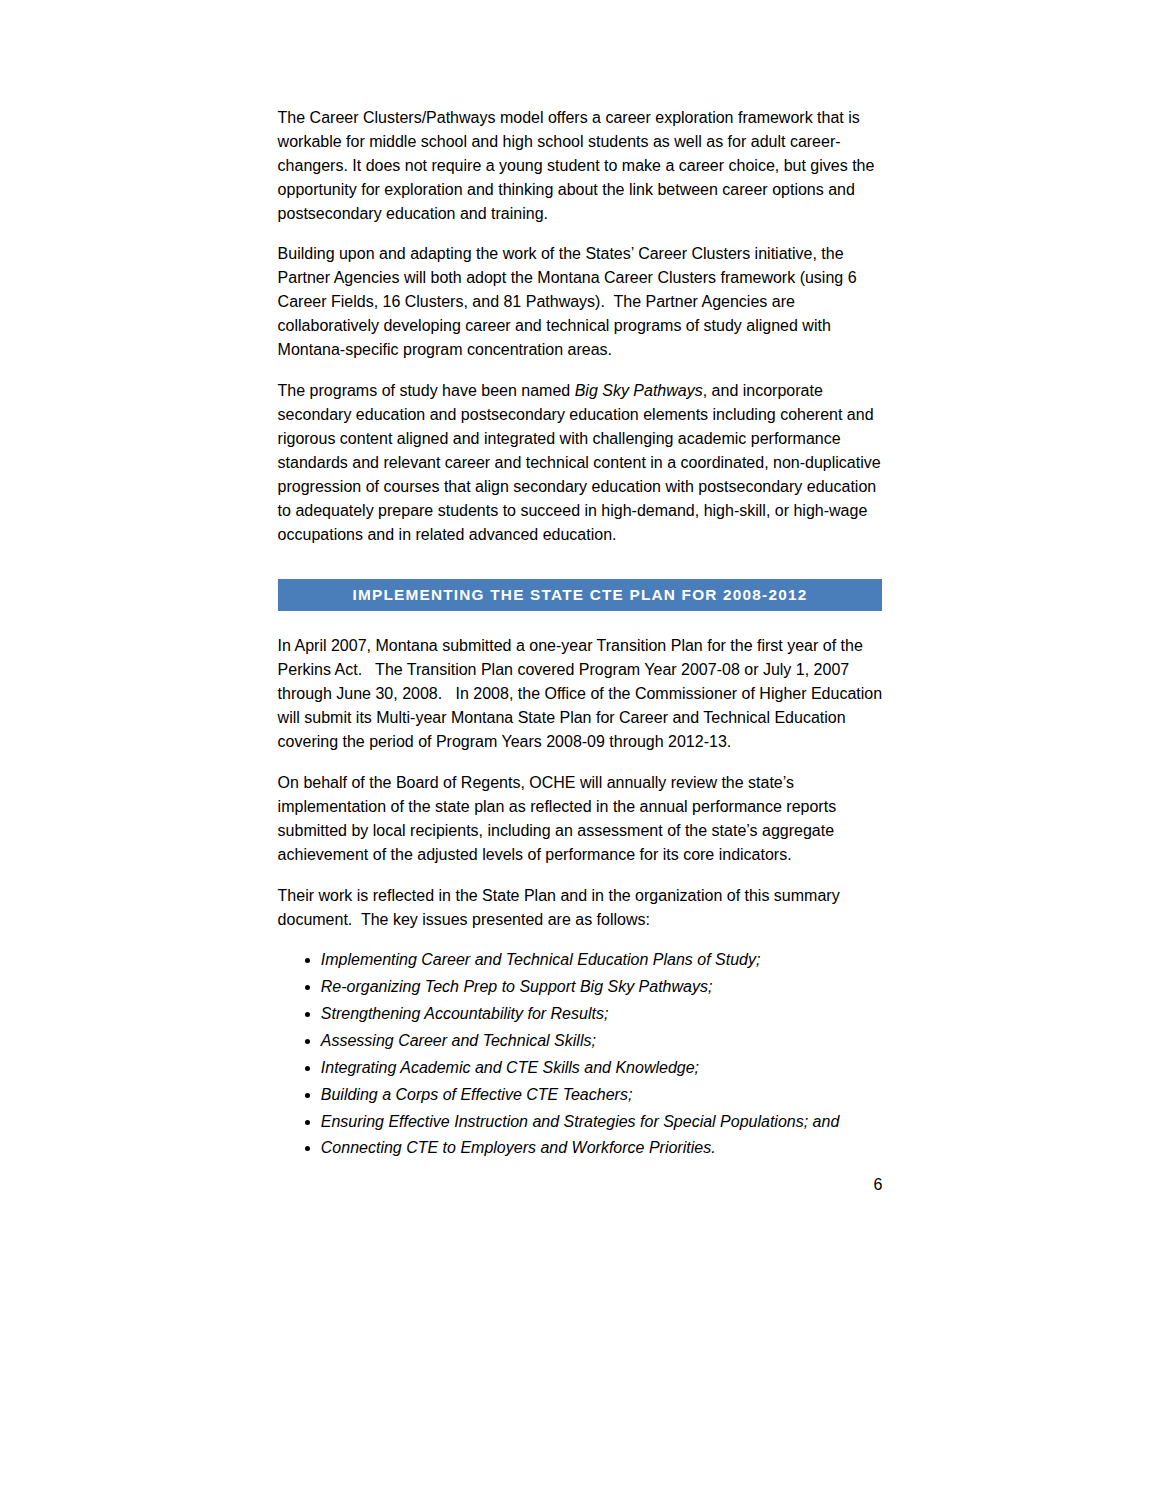The Career Clusters/Pathways model offers a career exploration framework that is workable for middle school and high school students as well as for adult career-changers. It does not require a young student to make a career choice, but gives the opportunity for exploration and thinking about the link between career options and postsecondary education and training.
Building upon and adapting the work of the States’ Career Clusters initiative, the Partner Agencies will both adopt the Montana Career Clusters framework (using 6 Career Fields, 16 Clusters, and 81 Pathways). The Partner Agencies are collaboratively developing career and technical programs of study aligned with Montana-specific program concentration areas.
The programs of study have been named Big Sky Pathways, and incorporate secondary education and postsecondary education elements including coherent and rigorous content aligned and integrated with challenging academic performance standards and relevant career and technical content in a coordinated, non-duplicative progression of courses that align secondary education with postsecondary education to adequately prepare students to succeed in high-demand, high-skill, or high-wage occupations and in related advanced education.
IMPLEMENTING THE STATE CTE PLAN FOR 2008-2012
In April 2007, Montana submitted a one-year Transition Plan for the first year of the Perkins Act. The Transition Plan covered Program Year 2007-08 or July 1, 2007 through June 30, 2008. In 2008, the Office of the Commissioner of Higher Education will submit its Multi-year Montana State Plan for Career and Technical Education covering the period of Program Years 2008-09 through 2012-13.
On behalf of the Board of Regents, OCHE will annually review the state’s implementation of the state plan as reflected in the annual performance reports submitted by local recipients, including an assessment of the state’s aggregate achievement of the adjusted levels of performance for its core indicators.
Their work is reflected in the State Plan and in the organization of this summary document. The key issues presented are as follows:
Implementing Career and Technical Education Plans of Study;
Re-organizing Tech Prep to Support Big Sky Pathways;
Strengthening Accountability for Results;
Assessing Career and Technical Skills;
Integrating Academic and CTE Skills and Knowledge;
Building a Corps of Effective CTE Teachers;
Ensuring Effective Instruction and Strategies for Special Populations; and
Connecting CTE to Employers and Workforce Priorities.
6